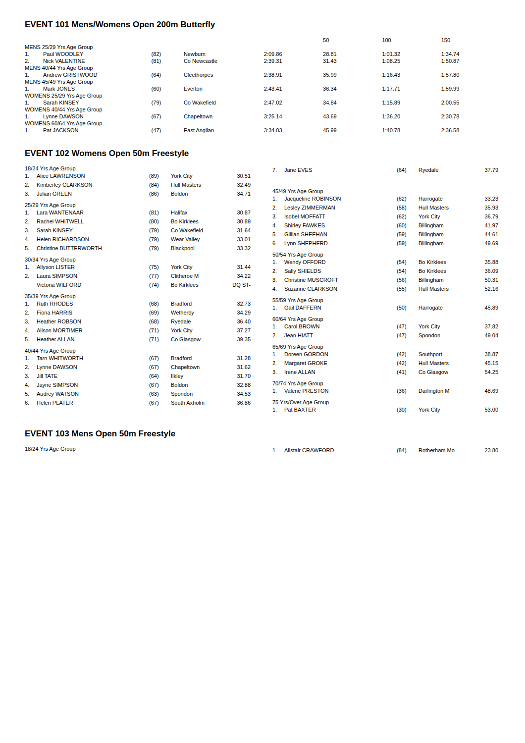EVENT 101 Mens/Womens Open 200m Butterfly
| | | | | | 50 | 100 | 150 |
| MENS 25/29 Yrs Age Group |
| 1. | Paul WOODLEY | (82) | Newburn | 2:09.86 | 28.81 | 1:01.32 | 1:34.74 |
| 2. | Nick VALENTINE | (81) | Co Newcastle | 2:39.31 | 31.43 | 1:08.25 | 1:50.87 |
| MENS 40/44 Yrs Age Group |
| 1. | Andrew GRISTWOOD | (64) | Cleethorpes | 2:38.91 | 35.99 | 1:16.43 | 1:57.80 |
| MENS 45/49 Yrs Age Group |
| 1. | Mark JONES | (60) | Everton | 2:43.41 | 36.34 | 1:17.71 | 1:59.99 |
| WOMENS 25/29 Yrs Age Group |
| 1. | Sarah KINSEY | (79) | Co Wakefield | 2:47.02 | 34.84 | 1:15.89 | 2:00.55 |
| WOMENS 40/44 Yrs Age Group |
| 1. | Lynne DAWSON | (67) | Chapeltown | 3:25.14 | 43.69 | 1:36.20 | 2:30.78 |
| WOMENS 60/64 Yrs Age Group |
| 1. | Pat JACKSON | (47) | East Anglian | 3:34.03 | 45.99 | 1:40.78 | 2:36.58 |
EVENT 102 Womens Open 50m Freestyle
| 18/24 Yrs Age Group |
| 1. | Alice LAWRENSON | (89) | York City | 30.51 |
| 2. | Kimberley CLARKSON | (84) | Hull Masters | 32.49 |
| 3. | Julian GREEN | (86) | Boldon | 34.71 |
| 25/29 Yrs Age Group |
| 1. | Lara WANTENAAR | (81) | Halifax | 30.87 |
| 2. | Rachel WHITWELL | (80) | Bo Kirklees | 30.89 |
| 3. | Sarah KINSEY | (79) | Co Wakefield | 31.64 |
| 4. | Helen RICHARDSON | (79) | Wear Valley | 33.01 |
| 5. | Christine BUTTERWORTH | (79) | Blackpool | 33.32 |
| 30/34 Yrs Age Group |
| 1. | Allyson LISTER | (75) | York City | 31.44 |
| 2. | Laura SIMPSON | (77) | Clitheroe M | 34.22 |
| | Victoria WILFORD | (74) | Bo Kirklees | DQ ST- |
| 35/39 Yrs Age Group |
| 1. | Ruth RHODES | (68) | Bradford | 32.73 |
| 2. | Fiona HARRIS | (69) | Wetherby | 34.29 |
| 3. | Heather ROBSON | (68) | Ryedale | 36.40 |
| 4. | Alison MORTIMER | (71) | York City | 37.27 |
| 5. | Heather ALLAN | (71) | Co Glasgow | 39.35 |
| 40/44 Yrs Age Group |
| 1. | Tarn WHITWORTH | (67) | Bradford | 31.28 |
| 2. | Lynne DAWSON | (67) | Chapeltown | 31.62 |
| 3. | Jill TATE | (64) | Ilkley | 31.70 |
| 4. | Jayne SIMPSON | (67) | Boldon | 32.88 |
| 5. | Audrey WATSON | (63) | Spondon | 34.53 |
| 6. | Helen PLATER | (67) | South Axholm | 36.86 |
| 7. | Jane EVES | (64) | Ryedale | 37.79 |
| 45/49 Yrs Age Group |
| 1. | Jacqueline ROBINSON | (62) | Harrogate | 33.23 |
| 2. | Lesley ZIMMERMAN | (58) | Hull Masters | 35.93 |
| 3. | Isobel MOFFATT | (62) | York City | 36.79 |
| 4. | Shirley FAWKES | (60) | Billingham | 41.97 |
| 5. | Gillian SHEEHAN | (59) | Billingham | 44.61 |
| 6. | Lynn SHEPHERD | (59) | Billingham | 49.69 |
| 50/54 Yrs Age Group |
| 1. | Wendy OFFORD | (54) | Bo Kirklees | 35.88 |
| 2. | Sally SHIELDS | (54) | Bo Kirklees | 36.09 |
| 3. | Christine MUSCROFT | (56) | Billingham | 50.31 |
| 4. | Suzanne CLARKSON | (55) | Hull Masters | 52.16 |
| 55/59 Yrs Age Group |
| 1. | Gail DAFFERN | (50) | Harrogate | 45.89 |
| 60/64 Yrs Age Group |
| 1. | Carol BROWN | (47) | York City | 37.82 |
| 2. | Jean HIATT | (47) | Spondon | 49.04 |
| 65/69 Yrs Age Group |
| 1. | Doreen GORDON | (42) | Southport | 38.87 |
| 2. | Margaret GROKE | (42) | Hull Masters | 45.15 |
| 3. | Irene ALLAN | (41) | Co Glasgow | 54.25 |
| 70/74 Yrs Age Group |
| 1. | Valerie PRESTON | (36) | Darlington M | 48.69 |
| 75 Yrs/Over Age Group |
| 1. | Pat BAXTER | (30) | York City | 53.00 |
EVENT 103 Mens Open 50m Freestyle
| 18/24 Yrs Age Group |
| 1. | Alistair CRAWFORD | (84) | Rotherham Mo | 23.80 |